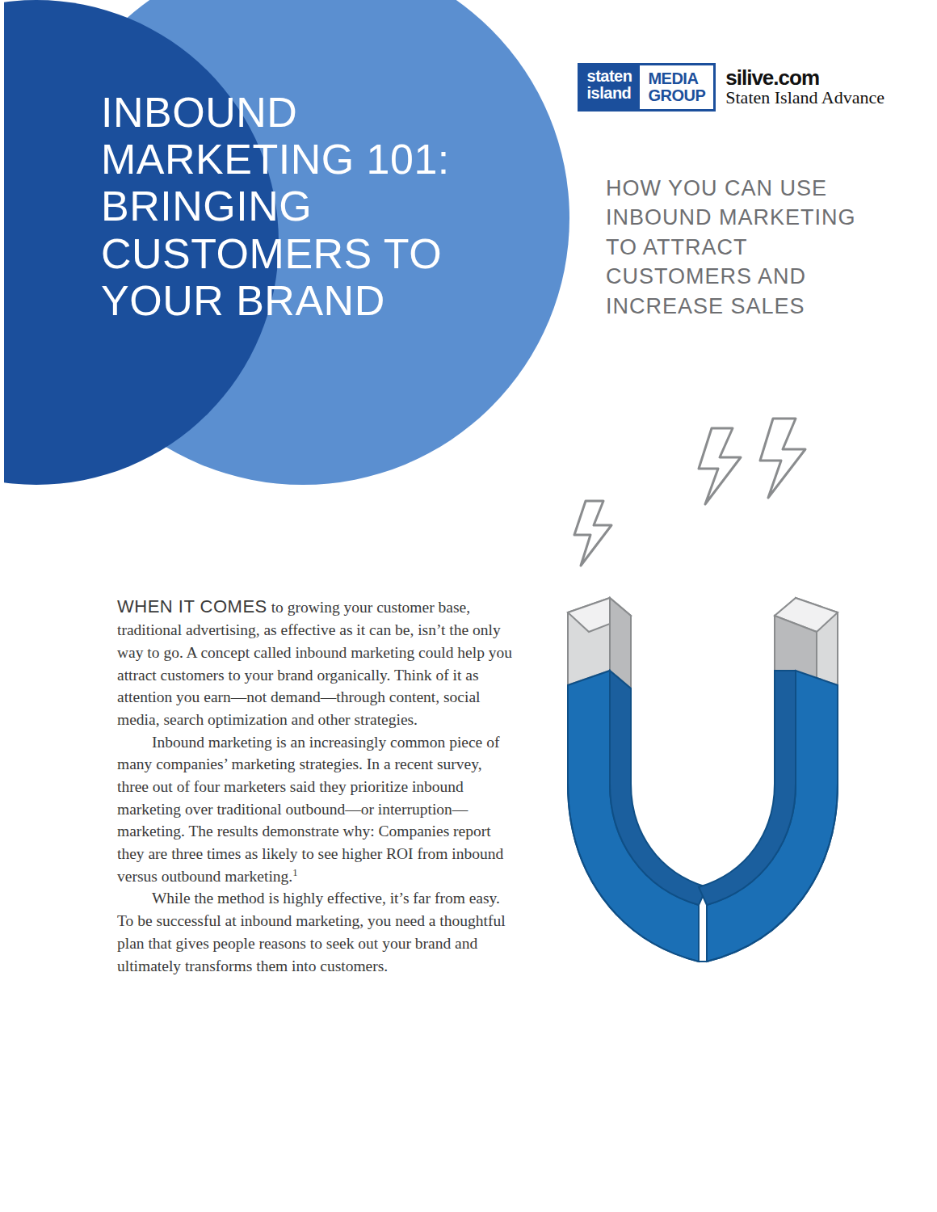staten island
MEDIA GROUP
silive.com
Staten Island Advance
INBOUND MARKETING 101: BRINGING CUSTOMERS TO YOUR BRAND
How you can use inbound marketing to attract customers and increase sales
WHEN IT COMES to growing your customer base, traditional advertising, as effective as it can be, isn’t the only way to go. A concept called inbound marketing could help you attract customers to your brand organically. Think of it as attention you earn—not demand—through content, social media, search optimization and other strategies.
Inbound marketing is an increasingly common piece of many companies’ marketing strategies. In a recent survey, three out of four marketers said they prioritize inbound marketing over traditional outbound—or interruption—marketing. The results demonstrate why: Companies report they are three times as likely to see higher ROI from inbound versus outbound marketing.1
While the method is highly effective, it’s far from easy. To be successful at inbound marketing, you need a thoughtful plan that gives people reasons to seek out your brand and ultimately transforms them into customers.